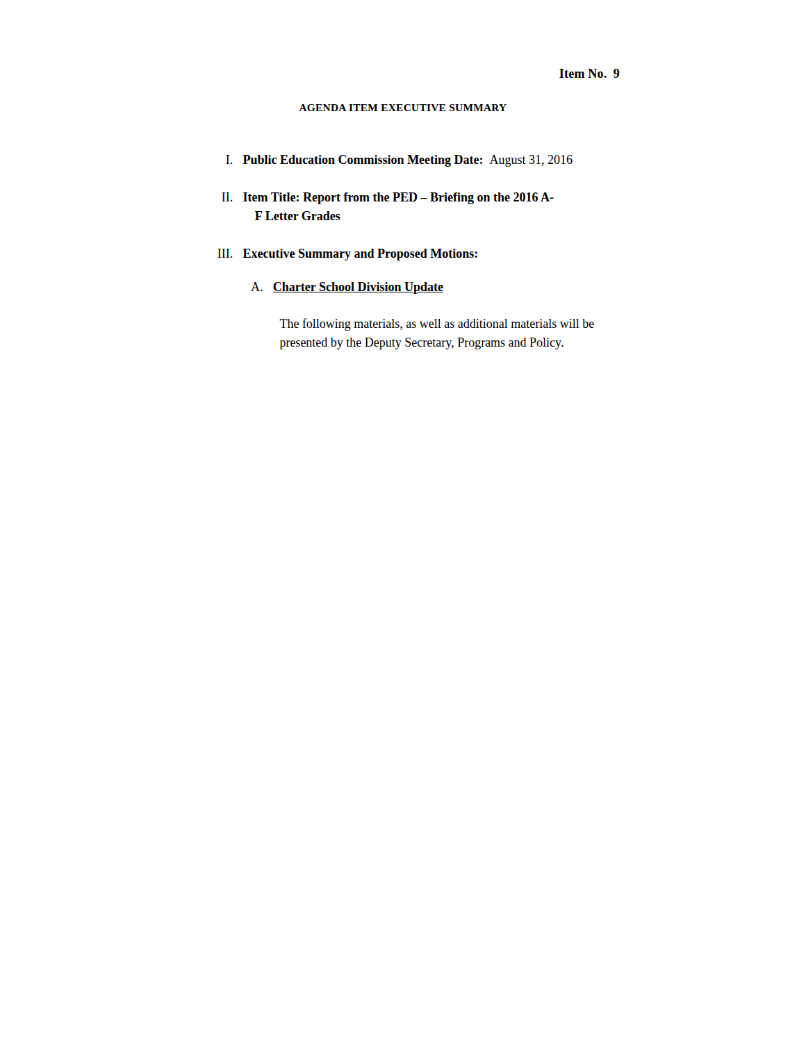Item No. 9
AGENDA ITEM EXECUTIVE SUMMARY
I. Public Education Commission Meeting Date: August 31, 2016
II. Item Title: Report from the PED – Briefing on the 2016 A- F Letter Grades
III. Executive Summary and Proposed Motions:
A. Charter School Division Update
The following materials, as well as additional materials will be presented by the Deputy Secretary, Programs and Policy.